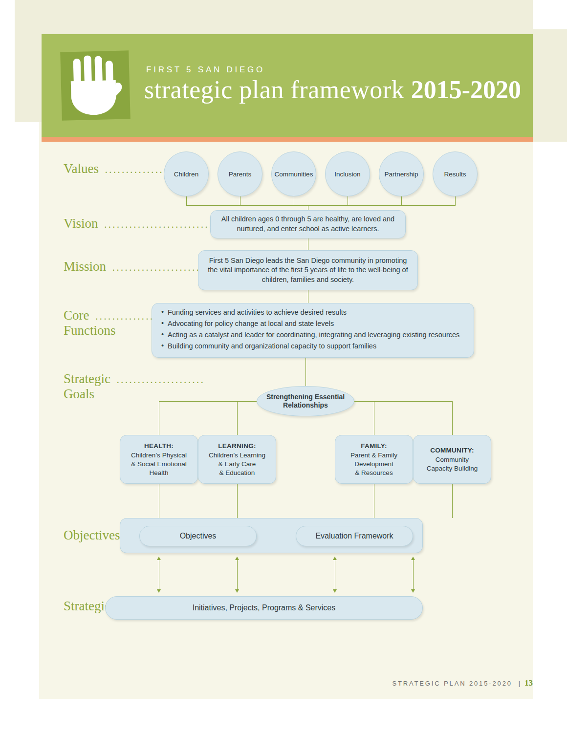First 5 San Diego
strategic plan framework 2015-2020
Values ..................
Vision .............................
Mission .................................
Core ...........................
Functions
Strategic .....................
Goals
Objectives ........
Strategies.....
Children
Parents
Communities
Inclusion
Partnership
Results
All children ages 0 through 5 are healthy, are loved and
nurtured, and enter school as active learners.
First 5 San Diego leads the San Diego community in promoting
the vital importance of the first 5 years of life to the well-being of
children, families and society.
Funding services and activities to achieve desired results
Advocating for policy change at local and state levels
Acting as a catalyst and leader for coordinating, integrating and leveraging existing resources
Building community and organizational capacity to support families
Strengthening Essential
Relationships
Health: Children’s Physical
& Social Emotional
Health
Learning: Children’s Learning
& Early Care
& Education
Family: Parent & Family
Development
& Resources
Community: Community
Capacity Building
Objectives
Evaluation Framework
Initiatives, Projects, Programs & Services
Strategic Plan 2015-2020 |13